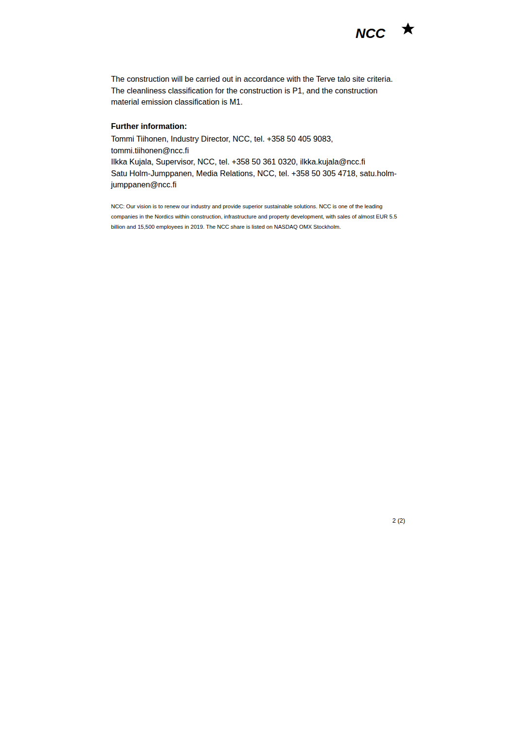NCC
The construction will be carried out in accordance with the Terve talo site criteria. The cleanliness classification for the construction is P1, and the construction material emission classification is M1.
Further information:
Tommi Tiihonen, Industry Director, NCC, tel. +358 50 405 9083, tommi.tiihonen@ncc.fi
Ilkka Kujala, Supervisor, NCC, tel. +358 50 361 0320, ilkka.kujala@ncc.fi
Satu Holm-Jumppanen, Media Relations, NCC, tel. +358 50 305 4718, satu.holm-jumppanen@ncc.fi
NCC: Our vision is to renew our industry and provide superior sustainable solutions. NCC is one of the leading companies in the Nordics within construction, infrastructure and property development, with sales of almost EUR 5.5 billion and 15,500 employees in 2019. The NCC share is listed on NASDAQ OMX Stockholm.
2 (2)